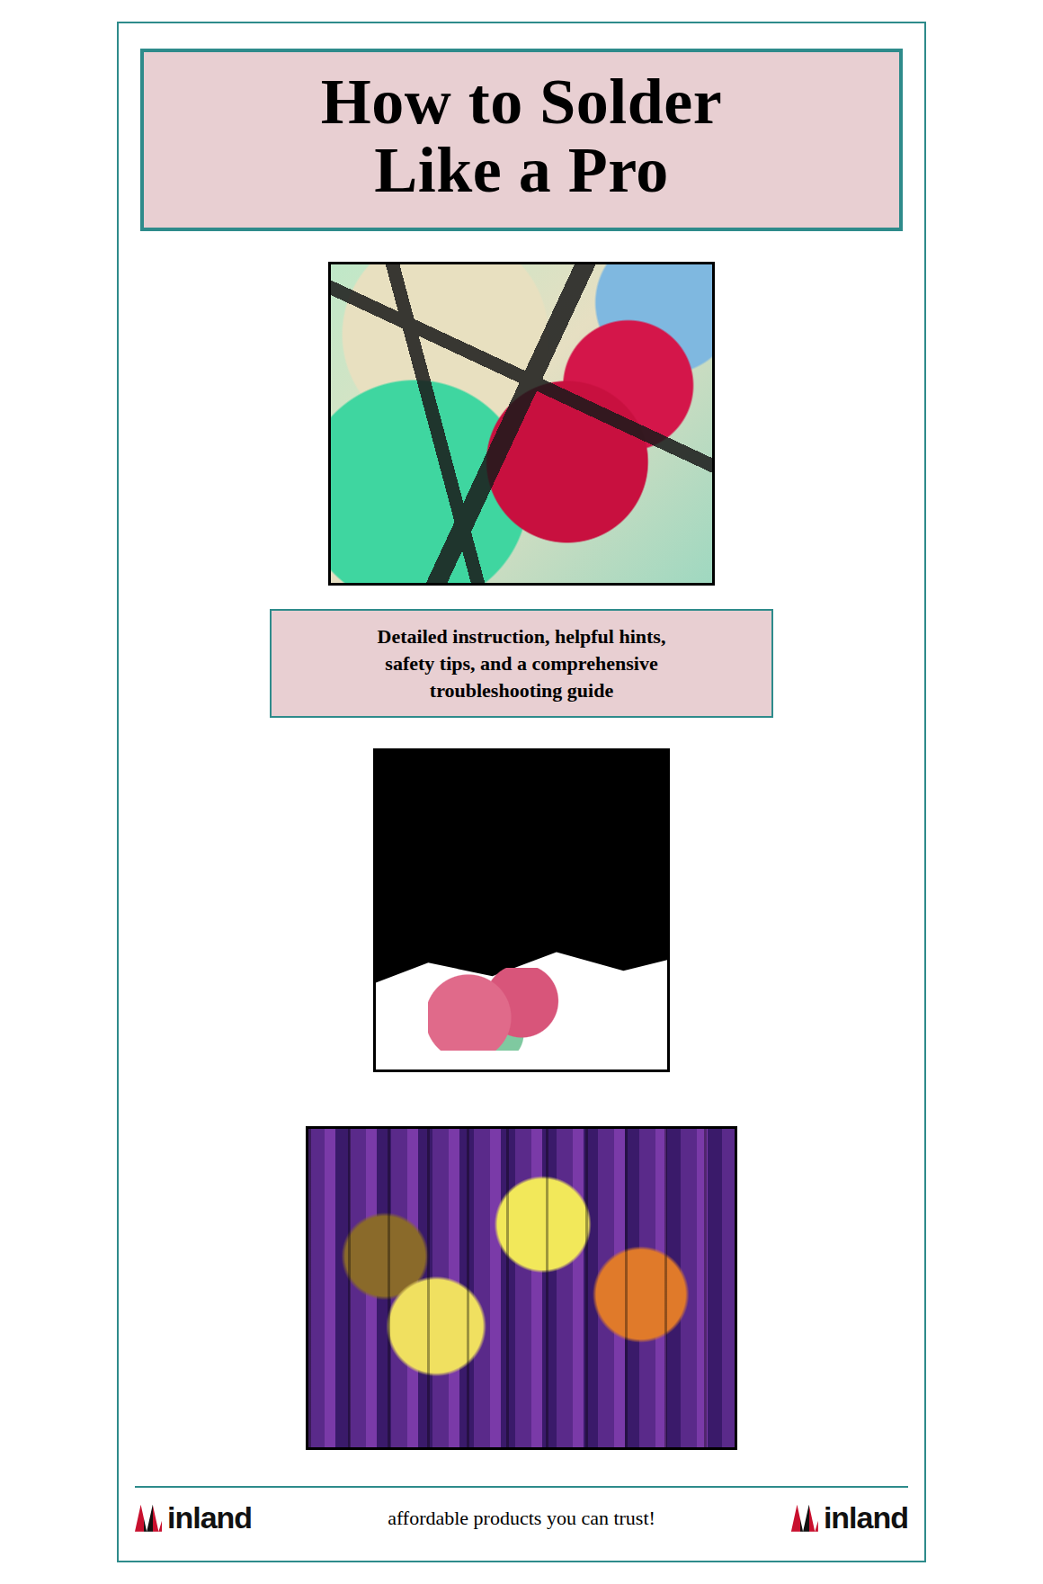How to Solder
Like a Pro
Detailed instruction, helpful hints,
safety tips, and a comprehensive
troubleshooting guide
inland affordable products you can trust! inland